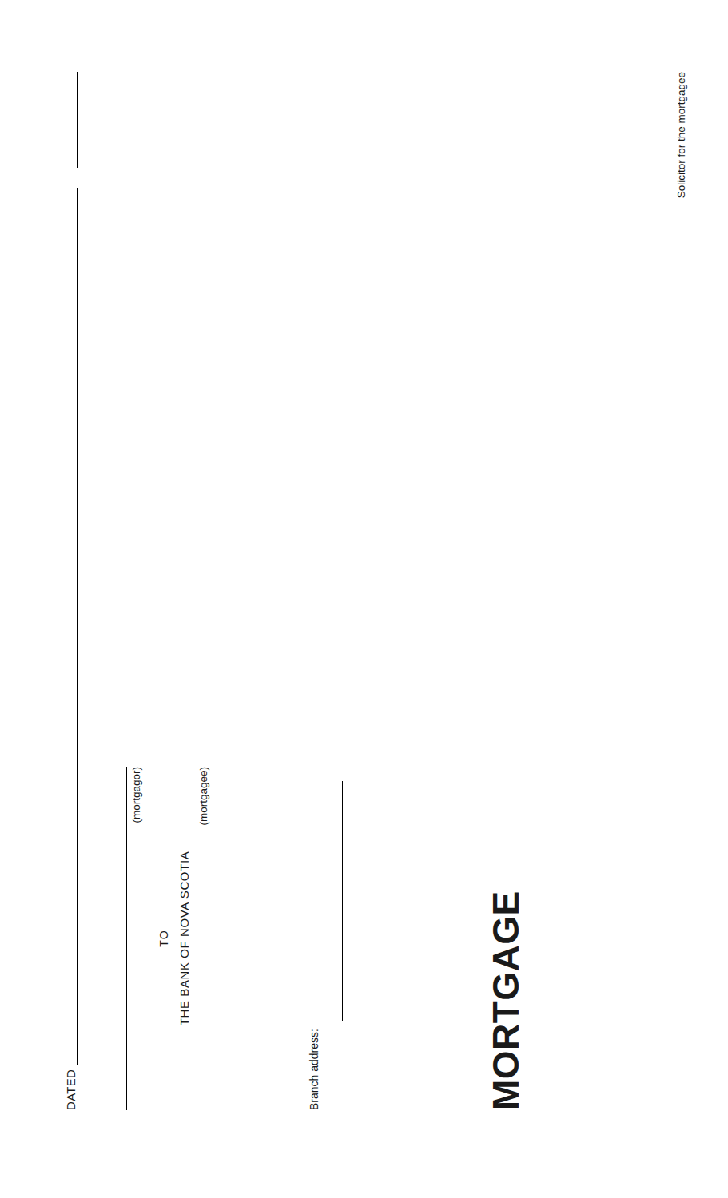DATED
(mortgagor)
TO
THE BANK OF NOVA SCOTIA
(mortgagee)
Branch address:
MORTGAGE
Solicitor for the mortgagee